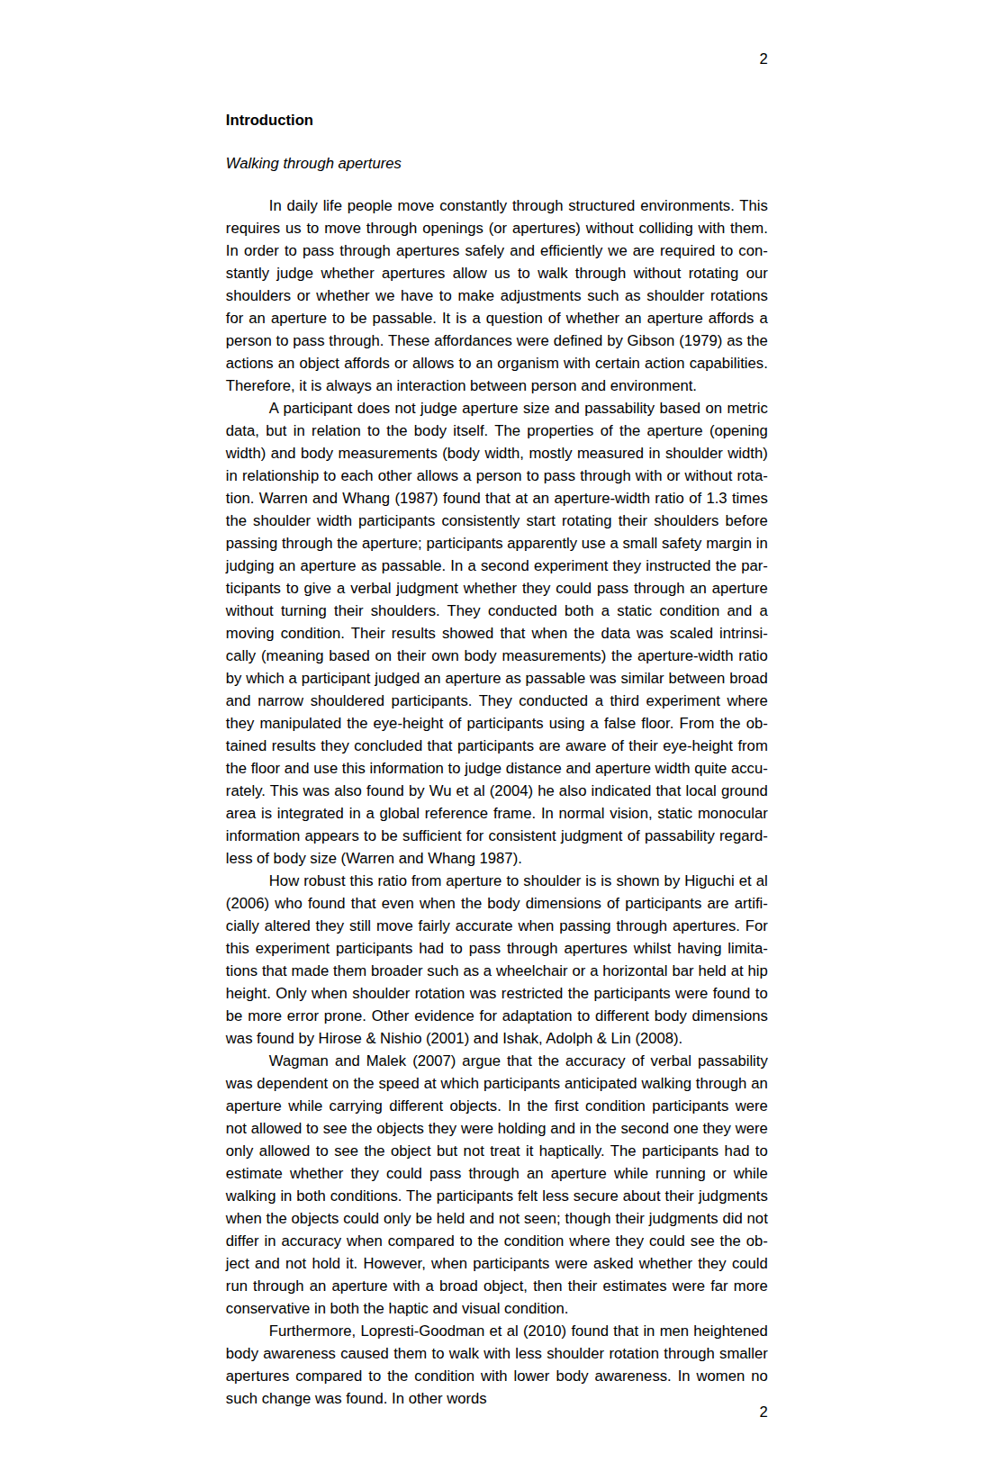2
Introduction
Walking through apertures
In daily life people move constantly through structured environments. This requires us to move through openings (or apertures) without colliding with them. In order to pass through apertures safely and efficiently we are required to constantly judge whether apertures allow us to walk through without rotating our shoulders or whether we have to make adjustments such as shoulder rotations for an aperture to be passable. It is a question of whether an aperture affords a person to pass through. These affordances were defined by Gibson (1979) as the actions an object affords or allows to an organism with certain action capabilities. Therefore, it is always an interaction between person and environment.
A participant does not judge aperture size and passability based on metric data, but in relation to the body itself. The properties of the aperture (opening width) and body measurements (body width, mostly measured in shoulder width) in relationship to each other allows a person to pass through with or without rotation. Warren and Whang (1987) found that at an aperture-width ratio of 1.3 times the shoulder width participants consistently start rotating their shoulders before passing through the aperture; participants apparently use a small safety margin in judging an aperture as passable. In a second experiment they instructed the participants to give a verbal judgment whether they could pass through an aperture without turning their shoulders. They conducted both a static condition and a moving condition. Their results showed that when the data was scaled intrinsically (meaning based on their own body measurements) the aperture-width ratio by which a participant judged an aperture as passable was similar between broad and narrow shouldered participants. They conducted a third experiment where they manipulated the eye-height of participants using a false floor. From the obtained results they concluded that participants are aware of their eye-height from the floor and use this information to judge distance and aperture width quite accurately. This was also found by Wu et al (2004) he also indicated that local ground area is integrated in a global reference frame. In normal vision, static monocular information appears to be sufficient for consistent judgment of passability regardless of body size (Warren and Whang 1987).
How robust this ratio from aperture to shoulder is is shown by Higuchi et al (2006) who found that even when the body dimensions of participants are artificially altered they still move fairly accurate when passing through apertures. For this experiment participants had to pass through apertures whilst having limitations that made them broader such as a wheelchair or a horizontal bar held at hip height. Only when shoulder rotation was restricted the participants were found to be more error prone. Other evidence for adaptation to different body dimensions was found by Hirose & Nishio (2001) and Ishak, Adolph & Lin (2008).
Wagman and Malek (2007) argue that the accuracy of verbal passability was dependent on the speed at which participants anticipated walking through an aperture while carrying different objects. In the first condition participants were not allowed to see the objects they were holding and in the second one they were only allowed to see the object but not treat it haptically. The participants had to estimate whether they could pass through an aperture while running or while walking in both conditions. The participants felt less secure about their judgments when the objects could only be held and not seen; though their judgments did not differ in accuracy when compared to the condition where they could see the object and not hold it. However, when participants were asked whether they could run through an aperture with a broad object, then their estimates were far more conservative in both the haptic and visual condition.
Furthermore, Lopresti-Goodman et al (2010) found that in men heightened body awareness caused them to walk with less shoulder rotation through smaller apertures compared to the condition with lower body awareness. In women no such change was found. In other words
2